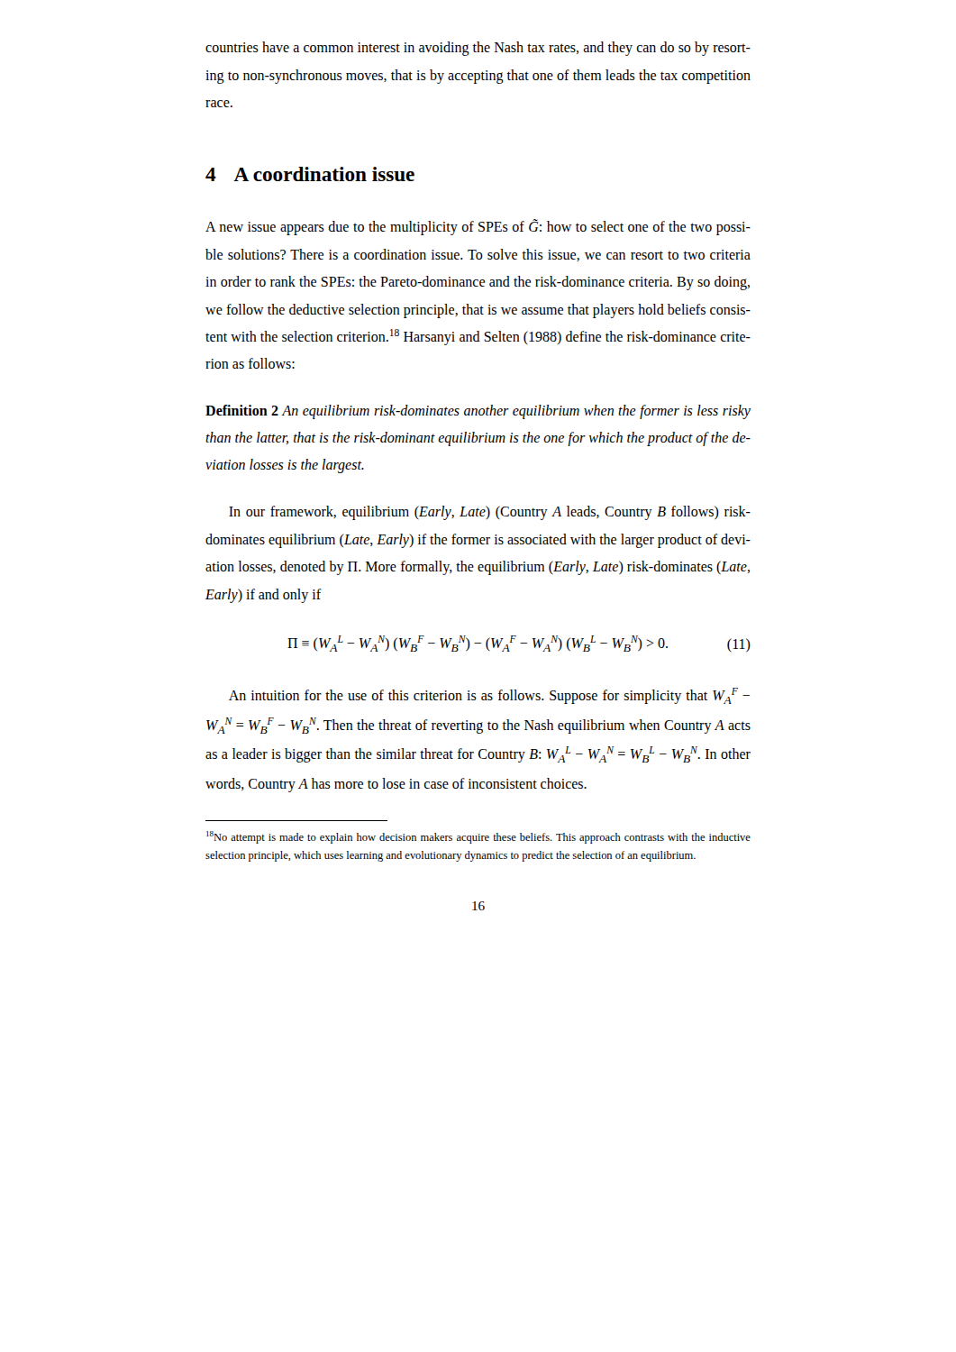countries have a common interest in avoiding the Nash tax rates, and they can do so by resorting to non-synchronous moves, that is by accepting that one of them leads the tax competition race.
4 A coordination issue
A new issue appears due to the multiplicity of SPEs of G̃: how to select one of the two possible solutions? There is a coordination issue. To solve this issue, we can resort to two criteria in order to rank the SPEs: the Pareto-dominance and the risk-dominance criteria. By so doing, we follow the deductive selection principle, that is we assume that players hold beliefs consistent with the selection criterion.18 Harsanyi and Selten (1988) define the risk-dominance criterion as follows:
Definition 2 An equilibrium risk-dominates another equilibrium when the former is less risky than the latter, that is the risk-dominant equilibrium is the one for which the product of the deviation losses is the largest.
In our framework, equilibrium (Early, Late) (Country A leads, Country B follows) risk-dominates equilibrium (Late, Early) if the former is associated with the larger product of deviation losses, denoted by Π. More formally, the equilibrium (Early, Late) risk-dominates (Late, Early) if and only if
Π ≡ (WAL − WAN) (WBF − WBN) − (WAF − WAN) (WBL − WBN) > 0. (11)
An intuition for the use of this criterion is as follows. Suppose for simplicity that WAF − WAN = WBF − WBN. Then the threat of reverting to the Nash equilibrium when Country A acts as a leader is bigger than the similar threat for Country B: WAL − WAN = WBL − WBN. In other words, Country A has more to lose in case of inconsistent choices.
18No attempt is made to explain how decision makers acquire these beliefs. This approach contrasts with the inductive selection principle, which uses learning and evolutionary dynamics to predict the selection of an equilibrium.
16